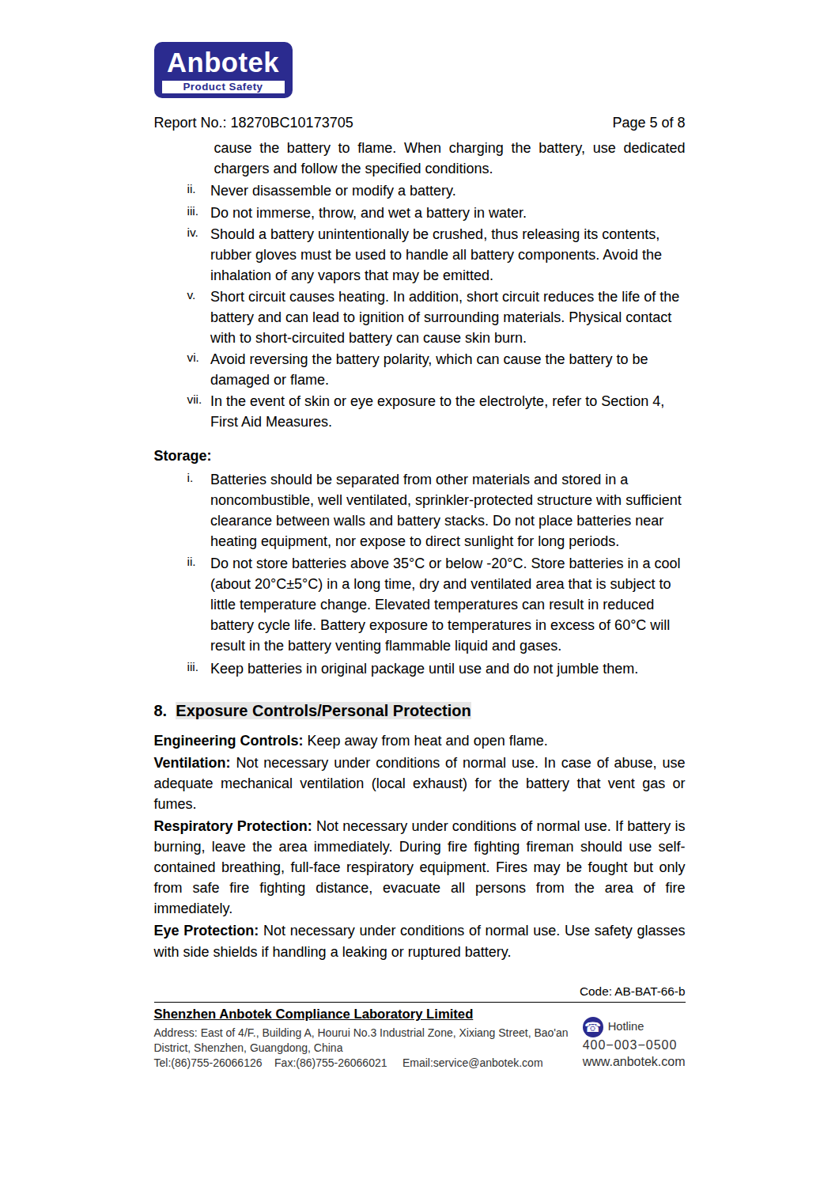Anbotek
Product Safety
Report No.: 18270BC10173705
Page 5 of 8
cause the battery to flame. When charging the battery, use dedicated chargers and follow the specified conditions.
Never disassemble or modify a battery.
Do not immerse, throw, and wet a battery in water.
Should a battery unintentionally be crushed, thus releasing its contents, rubber gloves must be used to handle all battery components. Avoid the inhalation of any vapors that may be emitted.
Short circuit causes heating. In addition, short circuit reduces the life of the battery and can lead to ignition of surrounding materials. Physical contact with to short-circuited battery can cause skin burn.
Avoid reversing the battery polarity, which can cause the battery to be damaged or flame.
In the event of skin or eye exposure to the electrolyte, refer to Section 4, First Aid Measures.
Storage:
Batteries should be separated from other materials and stored in a noncombustible, well ventilated, sprinkler-protected structure with sufficient clearance between walls and battery stacks. Do not place batteries near heating equipment, nor expose to direct sunlight for long periods.
Do not store batteries above 35°C or below -20°C. Store batteries in a cool (about 20°C±5°C) in a long time, dry and ventilated area that is subject to little temperature change. Elevated temperatures can result in reduced battery cycle life. Battery exposure to temperatures in excess of 60°C will result in the battery venting flammable liquid and gases.
Keep batteries in original package until use and do not jumble them.
8. Exposure Controls/Personal Protection
Engineering Controls: Keep away from heat and open flame.
Ventilation: Not necessary under conditions of normal use. In case of abuse, use adequate mechanical ventilation (local exhaust) for the battery that vent gas or fumes.
Respiratory Protection: Not necessary under conditions of normal use. If battery is burning, leave the area immediately. During fire fighting fireman should use self-contained breathing, full-face respiratory equipment. Fires may be fought but only from safe fire fighting distance, evacuate all persons from the area of fire immediately.
Eye Protection: Not necessary under conditions of normal use. Use safety glasses with side shields if handling a leaking or ruptured battery.
Code: AB-BAT-66-b
Shenzhen Anbotek Compliance Laboratory Limited
Address: East of 4/F., Building A, Hourui No.3 Industrial Zone, Xixiang Street, Bao'an District, Shenzhen, Guangdong, China
Tel:(86)755-26066126 Fax:(86)755-26066021 Email:service@anbotek.com
☎Hotline
400−003−0500
www.anbotek.com